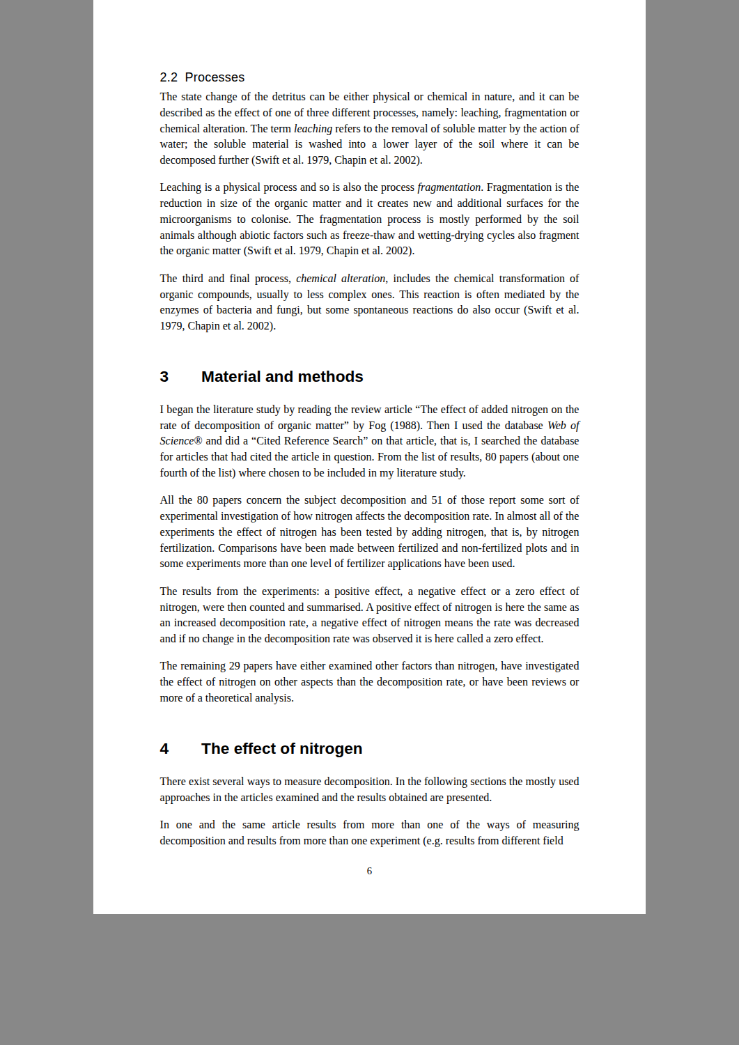2.2 Processes
The state change of the detritus can be either physical or chemical in nature, and it can be described as the effect of one of three different processes, namely: leaching, fragmentation or chemical alteration. The term leaching refers to the removal of soluble matter by the action of water; the soluble material is washed into a lower layer of the soil where it can be decomposed further (Swift et al. 1979, Chapin et al. 2002).
Leaching is a physical process and so is also the process fragmentation. Fragmentation is the reduction in size of the organic matter and it creates new and additional surfaces for the microorganisms to colonise. The fragmentation process is mostly performed by the soil animals although abiotic factors such as freeze-thaw and wetting-drying cycles also fragment the organic matter (Swift et al. 1979, Chapin et al. 2002).
The third and final process, chemical alteration, includes the chemical transformation of organic compounds, usually to less complex ones. This reaction is often mediated by the enzymes of bacteria and fungi, but some spontaneous reactions do also occur (Swift et al. 1979, Chapin et al. 2002).
3 Material and methods
I began the literature study by reading the review article “The effect of added nitrogen on the rate of decomposition of organic matter” by Fog (1988). Then I used the database Web of Science® and did a “Cited Reference Search” on that article, that is, I searched the database for articles that had cited the article in question. From the list of results, 80 papers (about one fourth of the list) where chosen to be included in my literature study.
All the 80 papers concern the subject decomposition and 51 of those report some sort of experimental investigation of how nitrogen affects the decomposition rate. In almost all of the experiments the effect of nitrogen has been tested by adding nitrogen, that is, by nitrogen fertilization. Comparisons have been made between fertilized and non-fertilized plots and in some experiments more than one level of fertilizer applications have been used.
The results from the experiments: a positive effect, a negative effect or a zero effect of nitrogen, were then counted and summarised. A positive effect of nitrogen is here the same as an increased decomposition rate, a negative effect of nitrogen means the rate was decreased and if no change in the decomposition rate was observed it is here called a zero effect.
The remaining 29 papers have either examined other factors than nitrogen, have investigated the effect of nitrogen on other aspects than the decomposition rate, or have been reviews or more of a theoretical analysis.
4 The effect of nitrogen
There exist several ways to measure decomposition. In the following sections the mostly used approaches in the articles examined and the results obtained are presented.
In one and the same article results from more than one of the ways of measuring decomposition and results from more than one experiment (e.g. results from different field
6